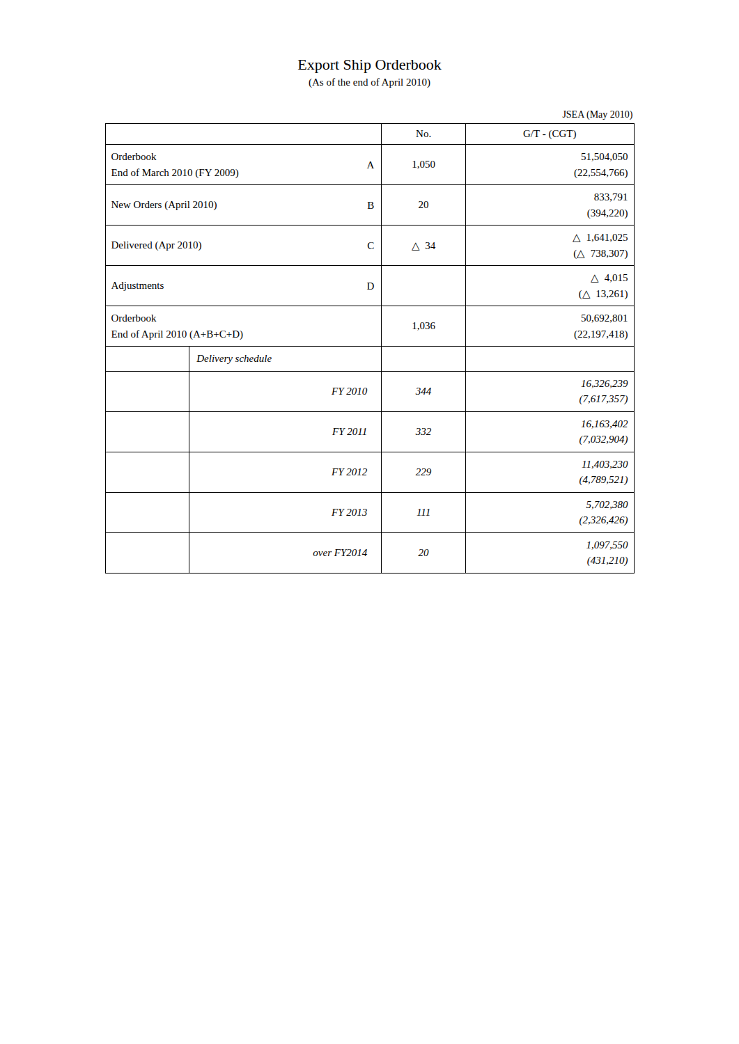Export Ship Orderbook
(As of the end of April 2010)
JSEA (May 2010)
| | No. | G/T - (CGT) |
| Orderbook End of March 2010 (FY 2009) A | 1,050 | 51,504,050 (22,554,766) |
| New Orders (April 2010) B | 20 | 833,791 (394,220) |
| Delivered (Apr 2010) C | △ 34 | △ 1,641,025 ( △ 738,307) |
| Adjustments D | | △ 4,015 ( △ 13,261) |
| Orderbook End of April 2010 (A+B+C+D) | 1,036 | 50,692,801 (22,197,418) |
| | Delivery schedule | | |
| | FY 2010 | 344 | 16,326,239 (7,617,357) |
| | FY 2011 | 332 | 16,163,402 (7,032,904) |
| | FY 2012 | 229 | 11,403,230 (4,789,521) |
| | FY 2013 | 111 | 5,702,380 (2,326,426) |
| | over FY2014 | 20 | 1,097,550 (431,210) |